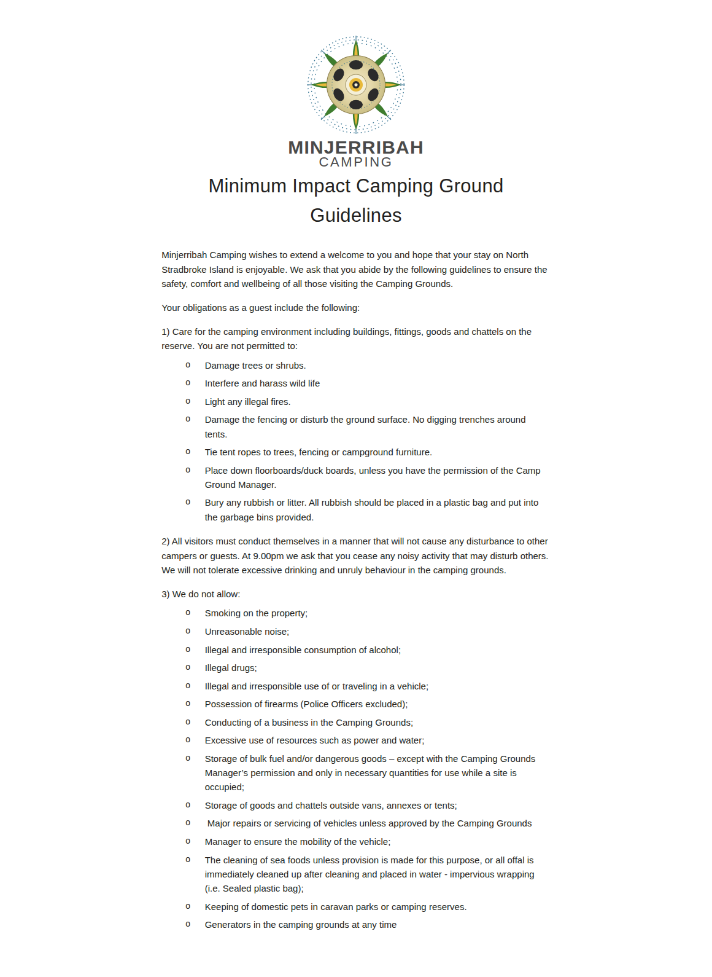MINJERRIBAH
CAMPING
Minimum Impact Camping Ground Guidelines
Minjerribah Camping wishes to extend a welcome to you and hope that your stay on North Stradbroke Island is enjoyable. We ask that you abide by the following guidelines to ensure the safety, comfort and wellbeing of all those visiting the Camping Grounds.
Your obligations as a guest include the following:
1) Care for the camping environment including buildings, fittings, goods and chattels on the reserve. You are not permitted to:
Damage trees or shrubs.
Interfere and harass wild life
Light any illegal fires.
Damage the fencing or disturb the ground surface. No digging trenches around tents.
Tie tent ropes to trees, fencing or campground furniture.
Place down floorboards/duck boards, unless you have the permission of the Camp Ground Manager.
Bury any rubbish or litter. All rubbish should be placed in a plastic bag and put into the garbage bins provided.
2) All visitors must conduct themselves in a manner that will not cause any disturbance to other campers or guests. At 9.00pm we ask that you cease any noisy activity that may disturb others. We will not tolerate excessive drinking and unruly behaviour in the camping grounds.
3) We do not allow:
Smoking on the property;
Unreasonable noise;
Illegal and irresponsible consumption of alcohol;
Illegal drugs;
Illegal and irresponsible use of or traveling in a vehicle;
Possession of firearms (Police Officers excluded);
Conducting of a business in the Camping Grounds;
Excessive use of resources such as power and water;
Storage of bulk fuel and/or dangerous goods – except with the Camping Grounds Manager’s permission and only in necessary quantities for use while a site is occupied;
Storage of goods and chattels outside vans, annexes or tents;
Major repairs or servicing of vehicles unless approved by the Camping Grounds
Manager to ensure the mobility of the vehicle;
The cleaning of sea foods unless provision is made for this purpose, or all offal is immediately cleaned up after cleaning and placed in water - impervious wrapping (i.e. Sealed plastic bag);
Keeping of domestic pets in caravan parks or camping reserves.
Generators in the camping grounds at any time